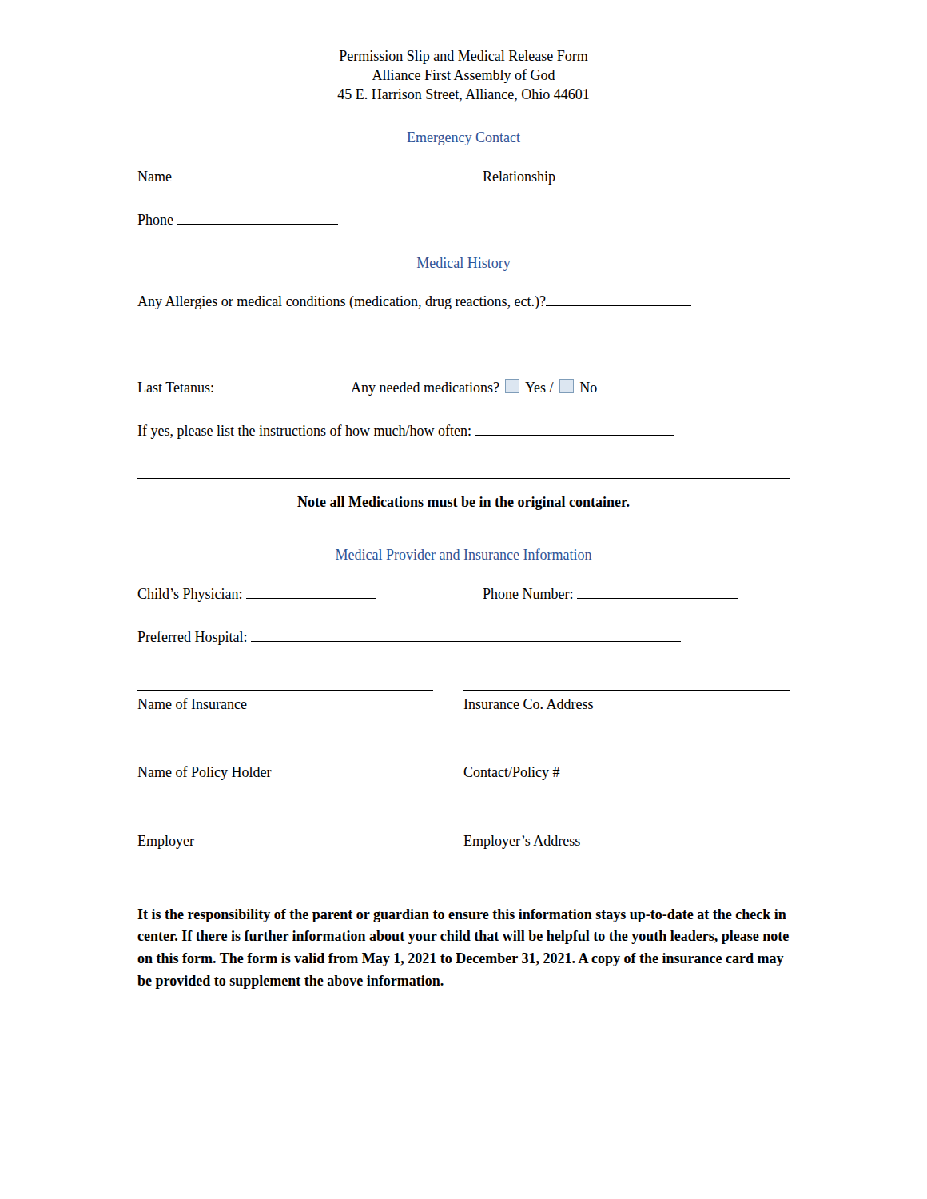Permission Slip and Medical Release Form
Alliance First Assembly of God
45 E. Harrison Street, Alliance, Ohio 44601
Emergency Contact
Name
Relationship
Phone
Medical History
Any Allergies or medical conditions (medication, drug reactions, ect.)?
Last Tetanus: Any needed medications? Yes / No
If yes, please list the instructions of how much/how often:
Note all Medications must be in the original container.
Medical Provider and Insurance Information
Child’s Physician:
Phone Number:
Preferred Hospital:
| Name of Insurance | Insurance Co. Address |
| Name of Policy Holder | Contact/Policy # |
| Employer | Employer’s Address |
It is the responsibility of the parent or guardian to ensure this information stays up-to-date at the check in center. If there is further information about your child that will be helpful to the youth leaders, please note on this form. The form is valid from May 1, 2021 to December 31, 2021. A copy of the insurance card may be provided to supplement the above information.